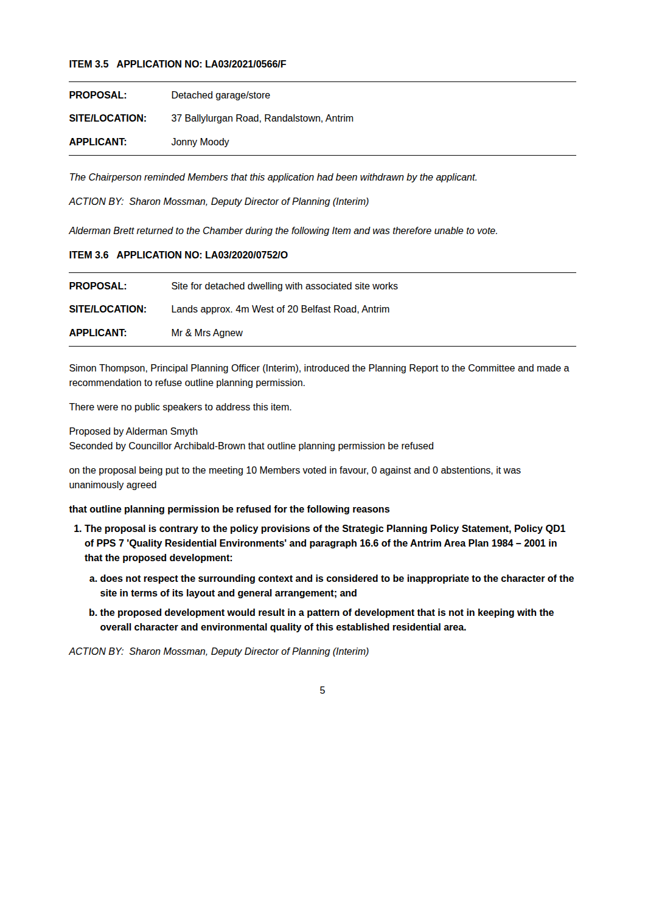ITEM 3.5 APPLICATION NO: LA03/2021/0566/F
| PROPOSAL: | Detached garage/store |
| SITE/LOCATION: | 37 Ballylurgan Road, Randalstown, Antrim |
| APPLICANT: | Jonny Moody |
The Chairperson reminded Members that this application had been withdrawn by the applicant.
ACTION BY: Sharon Mossman, Deputy Director of Planning (Interim)
Alderman Brett returned to the Chamber during the following Item and was therefore unable to vote.
ITEM 3.6 APPLICATION NO: LA03/2020/0752/O
| PROPOSAL: | Site for detached dwelling with associated site works |
| SITE/LOCATION: | Lands approx. 4m West of 20 Belfast Road, Antrim |
| APPLICANT: | Mr & Mrs Agnew |
Simon Thompson, Principal Planning Officer (Interim), introduced the Planning Report to the Committee and made a recommendation to refuse outline planning permission.
There were no public speakers to address this item.
Proposed by Alderman Smyth
Seconded by Councillor Archibald-Brown that outline planning permission be refused
on the proposal being put to the meeting 10 Members voted in favour, 0 against and 0 abstentions, it was unanimously agreed
that outline planning permission be refused for the following reasons
The proposal is contrary to the policy provisions of the Strategic Planning Policy Statement, Policy QD1 of PPS 7 'Quality Residential Environments' and paragraph 16.6 of the Antrim Area Plan 1984 – 2001 in that the proposed development:
does not respect the surrounding context and is considered to be inappropriate to the character of the site in terms of its layout and general arrangement; and
the proposed development would result in a pattern of development that is not in keeping with the overall character and environmental quality of this established residential area.
ACTION BY: Sharon Mossman, Deputy Director of Planning (Interim)
5